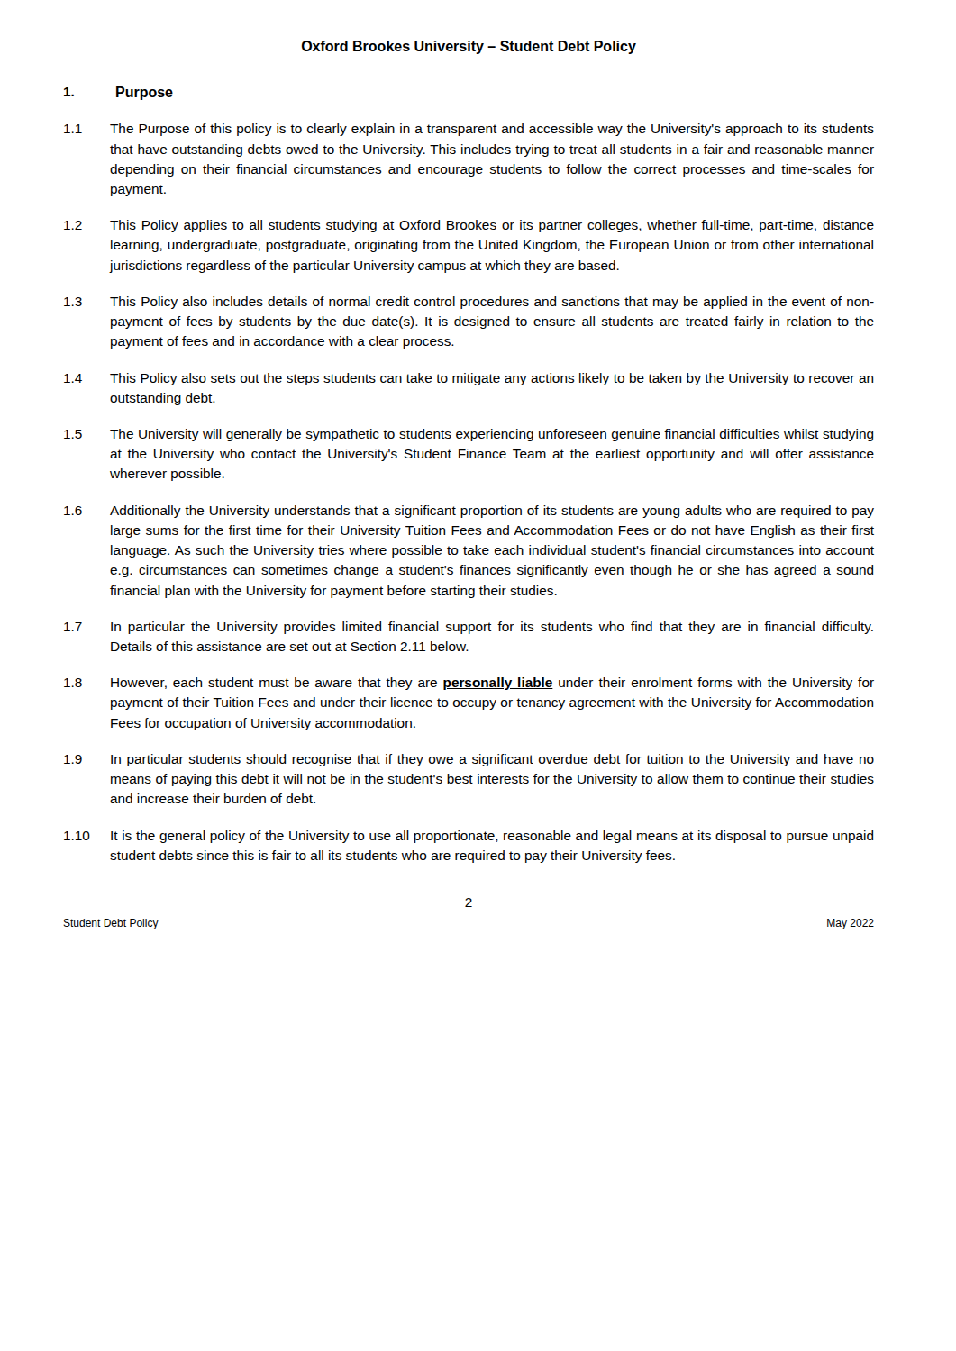Oxford Brookes University – Student Debt Policy
1.
Purpose
1.1 The Purpose of this policy is to clearly explain in a transparent and accessible way the University's approach to its students that have outstanding debts owed to the University. This includes trying to treat all students in a fair and reasonable manner depending on their financial circumstances and encourage students to follow the correct processes and time-scales for payment.
1.2 This Policy applies to all students studying at Oxford Brookes or its partner colleges, whether full-time, part-time, distance learning, undergraduate, postgraduate, originating from the United Kingdom, the European Union or from other international jurisdictions regardless of the particular University campus at which they are based.
1.3 This Policy also includes details of normal credit control procedures and sanctions that may be applied in the event of non-payment of fees by students by the due date(s). It is designed to ensure all students are treated fairly in relation to the payment of fees and in accordance with a clear process.
1.4 This Policy also sets out the steps students can take to mitigate any actions likely to be taken by the University to recover an outstanding debt.
1.5 The University will generally be sympathetic to students experiencing unforeseen genuine financial difficulties whilst studying at the University who contact the University's Student Finance Team at the earliest opportunity and will offer assistance wherever possible.
1.6 Additionally the University understands that a significant proportion of its students are young adults who are required to pay large sums for the first time for their University Tuition Fees and Accommodation Fees or do not have English as their first language. As such the University tries where possible to take each individual student's financial circumstances into account e.g. circumstances can sometimes change a student's finances significantly even though he or she has agreed a sound financial plan with the University for payment before starting their studies.
1.7 In particular the University provides limited financial support for its students who find that they are in financial difficulty. Details of this assistance are set out at Section 2.11 below.
1.8 However, each student must be aware that they are personally liable under their enrolment forms with the University for payment of their Tuition Fees and under their licence to occupy or tenancy agreement with the University for Accommodation Fees for occupation of University accommodation.
1.9 In particular students should recognise that if they owe a significant overdue debt for tuition to the University and have no means of paying this debt it will not be in the student's best interests for the University to allow them to continue their studies and increase their burden of debt.
1.10 It is the general policy of the University to use all proportionate, reasonable and legal means at its disposal to pursue unpaid student debts since this is fair to all its students who are required to pay their University fees.
2
Student Debt Policy May 2022